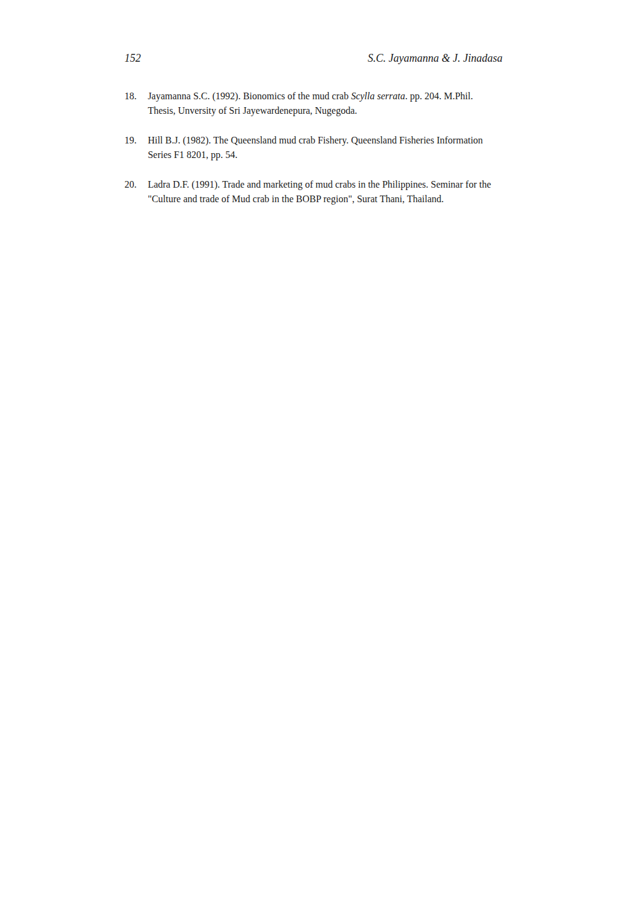152 S.C. Jayamanna & J. Jinadasa
18. Jayamanna S.C. (1992). Bionomics of the mud crab Scylla serrata. pp. 204. M.Phil. Thesis, Unversity of Sri Jayewardenepura, Nugegoda.
19. Hill B.J. (1982). The Queensland mud crab Fishery. Queensland Fisheries Information Series F1 8201, pp. 54.
20. Ladra D.F. (1991). Trade and marketing of mud crabs in the Philippines. Seminar for the "Culture and trade of Mud crab in the BOBP region", Surat Thani, Thailand.